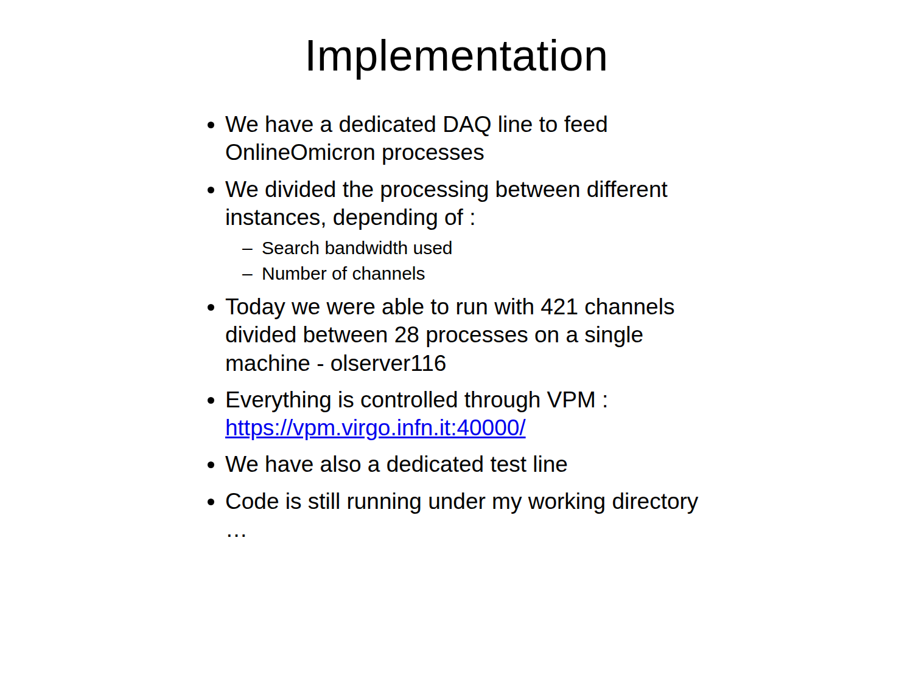Implementation
We have a dedicated DAQ line to feed OnlineOmicron processes
We divided the processing between different instances, depending of :
Search bandwidth used
Number of channels
Today we were able to run with 421 channels divided between 28 processes on a single machine - olserver116
Everything is controlled through VPM :
https://vpm.virgo.infn.it:40000/
We have also a dedicated test line
Code is still running under my working directory …